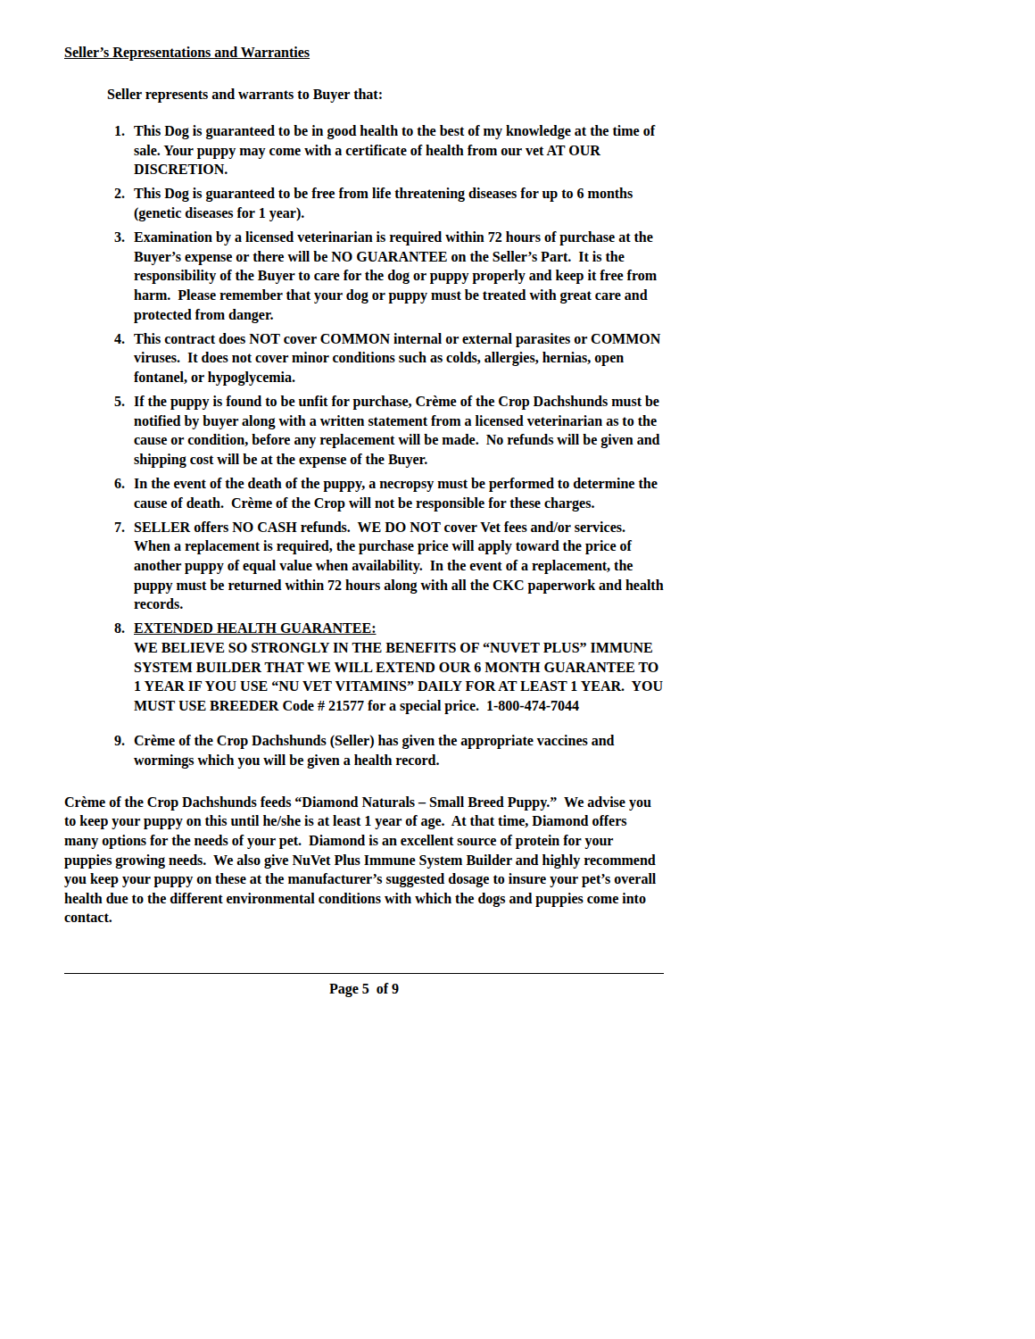Seller’s Representations and Warranties
Seller represents and warrants to Buyer that:
This Dog is guaranteed to be in good health to the best of my knowledge at the time of sale. Your puppy may come with a certificate of health from our vet AT OUR DISCRETION.
This Dog is guaranteed to be free from life threatening diseases for up to 6 months (genetic diseases for 1 year).
Examination by a licensed veterinarian is required within 72 hours of purchase at the Buyer’s expense or there will be NO GUARANTEE on the Seller’s Part. It is the responsibility of the Buyer to care for the dog or puppy properly and keep it free from harm. Please remember that your dog or puppy must be treated with great care and protected from danger.
This contract does NOT cover COMMON internal or external parasites or COMMON viruses. It does not cover minor conditions such as colds, allergies, hernias, open fontanel, or hypoglycemia.
If the puppy is found to be unfit for purchase, Crème of the Crop Dachshunds must be notified by buyer along with a written statement from a licensed veterinarian as to the cause or condition, before any replacement will be made. No refunds will be given and shipping cost will be at the expense of the Buyer.
In the event of the death of the puppy, a necropsy must be performed to determine the cause of death. Crème of the Crop will not be responsible for these charges.
SELLER offers NO CASH refunds. WE DO NOT cover Vet fees and/or services. When a replacement is required, the purchase price will apply toward the price of another puppy of equal value when availability. In the event of a replacement, the puppy must be returned within 72 hours along with all the CKC paperwork and health records.
EXTENDED HEALTH GUARANTEE:
WE BELIEVE SO STRONGLY IN THE BENEFITS OF “NUVET PLUS” IMMUNE SYSTEM BUILDER THAT WE WILL EXTEND OUR 6 MONTH GUARANTEE TO 1 YEAR IF YOU USE “NU VET VITAMINS” DAILY FOR AT LEAST 1 YEAR. YOU MUST USE BREEDER Code # 21577 for a special price. 1-800-474-7044
Crème of the Crop Dachshunds (Seller) has given the appropriate vaccines and wormings which you will be given a health record.
Crème of the Crop Dachshunds feeds “Diamond Naturals – Small Breed Puppy.” We advise you to keep your puppy on this until he/she is at least 1 year of age. At that time, Diamond offers many options for the needs of your pet. Diamond is an excellent source of protein for your puppies growing needs. We also give NuVet Plus Immune System Builder and highly recommend you keep your puppy on these at the manufacturer’s suggested dosage to insure your pet’s overall health due to the different environmental conditions with which the dogs and puppies come into contact.
Page 5 of 9